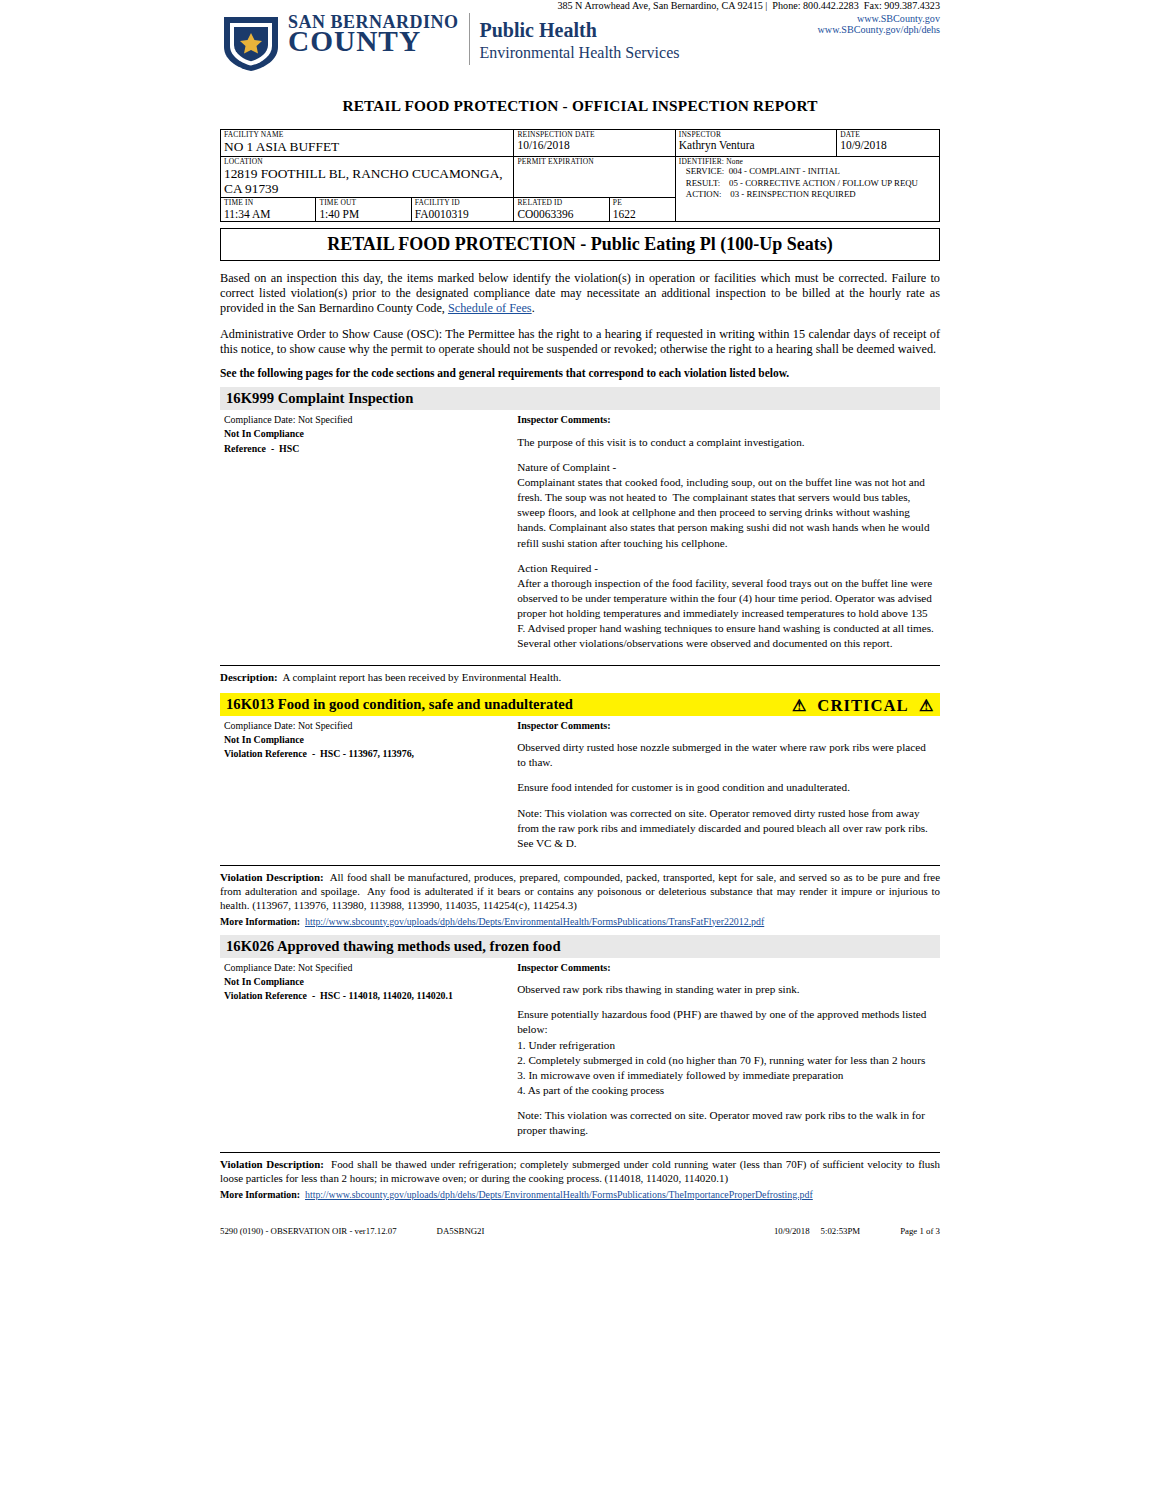385 N Arrowhead Ave, San Bernardino, CA 92415 | Phone: 800.442.2283 Fax: 909.387.4323
SAN BERNARDINO
COUNTY
Public Health
Environmental Health Services
www.SBCounty.gov
www.SBCounty.gov/dph/dehs
RETAIL FOOD PROTECTION - OFFICIAL INSPECTION REPORT
| FACILITY NAME NO 1 ASIA BUFFET | REINSPECTION DATE 10/16/2018 | INSPECTOR Kathryn Ventura | DATE 10/9/2018 |
| LOCATION 12819 FOOTHILL BL, RANCHO CUCAMONGA, CA 91739 | PERMIT EXPIRATION | IDENTIFIER: None SERVICE: 004 - COMPLAINT - INITIAL RESULT: 05 - CORRECTIVE ACTION / FOLLOW UP REQU ACTION: 03 - REINSPECTION REQUIRED |
| TIME IN 11:34 AM | TIME OUT 1:40 PM | FACILITY ID FA0010319 | RELATED ID CO0063396 | PE 1622 |
RETAIL FOOD PROTECTION - Public Eating Pl (100-Up Seats)
Based on an inspection this day, the items marked below identify the violation(s) in operation or facilities which must be corrected. Failure to correct listed violation(s) prior to the designated compliance date may necessitate an additional inspection to be billed at the hourly rate as provided in the San Bernardino County Code, Schedule of Fees.
Administrative Order to Show Cause (OSC): The Permittee has the right to a hearing if requested in writing within 15 calendar days of receipt of this notice, to show cause why the permit to operate should not be suspended or revoked; otherwise the right to a hearing shall be deemed waived.
See the following pages for the code sections and general requirements that correspond to each violation listed below.
16K999 Complaint Inspection
Compliance Date: Not Specified
Not In Compliance
Reference - HSC
Inspector Comments:
The purpose of this visit is to conduct a complaint investigation.
Nature of Complaint -
Complainant states that cooked food, including soup, out on the buffet line was not hot and fresh. The soup was not heated to The complainant states that servers would bus tables, sweep floors, and look at cellphone and then proceed to serving drinks without washing hands. Complainant also states that person making sushi did not wash hands when he would refill sushi station after touching his cellphone.
Action Required -
After a thorough inspection of the food facility, several food trays out on the buffet line were observed to be under temperature within the four (4) hour time period. Operator was advised proper hot holding temperatures and immediately increased temperatures to hold above 135 F. Advised proper hand washing techniques to ensure hand washing is conducted at all times. Several other violations/observations were observed and documented on this report.
Description: A complaint report has been received by Environmental Health.
16K013 Food in good condition, safe and unadulterated ⚠ CRITICAL ⚠
Compliance Date: Not Specified
Not In Compliance
Violation Reference - HSC - 113967, 113976,
Inspector Comments:
Observed dirty rusted hose nozzle submerged in the water where raw pork ribs were placed to thaw.
Ensure food intended for customer is in good condition and unadulterated.
Note: This violation was corrected on site. Operator removed dirty rusted hose from away from the raw pork ribs and immediately discarded and poured bleach all over raw pork ribs. See VC & D.
Violation Description: All food shall be manufactured, produces, prepared, compounded, packed, transported, kept for sale, and served so as to be pure and free from adulteration and spoilage. Any food is adulterated if it bears or contains any poisonous or deleterious substance that may render it impure or injurious to health. (113967, 113976, 113980, 113988, 113990, 114035, 114254(c), 114254.3)
More Information: http://www.sbcounty.gov/uploads/dph/dehs/Depts/EnvironmentalHealth/FormsPublications/TransFatFlyer22012.pdf
16K026 Approved thawing methods used, frozen food
Compliance Date: Not Specified
Not In Compliance
Violation Reference - HSC - 114018, 114020, 114020.1
Inspector Comments:
Observed raw pork ribs thawing in standing water in prep sink.
Ensure potentially hazardous food (PHF) are thawed by one of the approved methods listed below:
1. Under refrigeration
2. Completely submerged in cold (no higher than 70 F), running water for less than 2 hours
3. In microwave oven if immediately followed by immediate preparation
4. As part of the cooking process
Note: This violation was corrected on site. Operator moved raw pork ribs to the walk in for proper thawing.
Violation Description: Food shall be thawed under refrigeration; completely submerged under cold running water (less than 70F) of sufficient velocity to flush loose particles for less than 2 hours; in microwave oven; or during the cooking process. (114018, 114020, 114020.1)
More Information: http://www.sbcounty.gov/uploads/dph/dehs/Depts/EnvironmentalHealth/FormsPublications/TheImportanceProperDefrosting.pdf
5290 (0190) - OBSERVATION OIR - ver17.12.07
DA5SBNG2I
10/9/2018 5:02:53PMPage 1 of 3